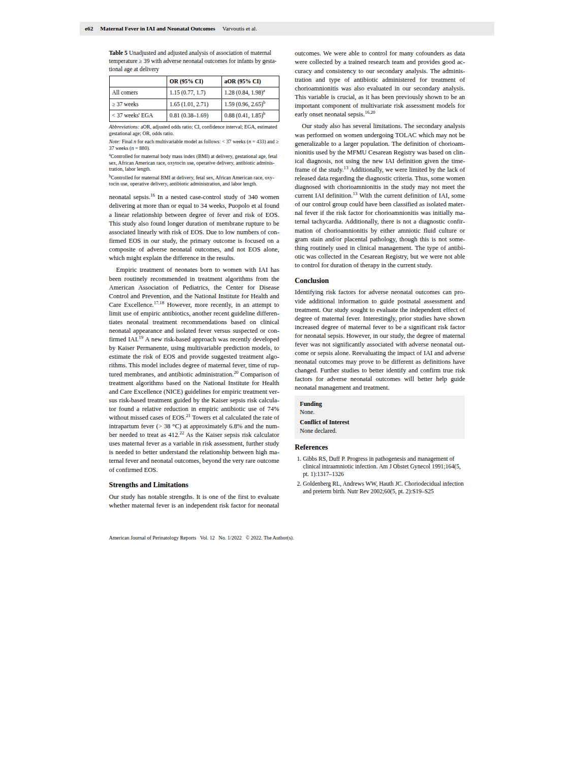e62 Maternal Fever in IAI and Neonatal Outcomes Varvoutis et al.
Table 5 Unadjusted and adjusted analysis of association of maternal temperature ≥ 39 with adverse neonatal outcomes for infants by gestational age at delivery
| | OR (95% CI) | aOR (95% CI) |
| --- | --- | --- |
| All comers | 1.15 (0.77, 1.7) | 1.28 (0.84, 1.98) a |
| ≥ 37 weeks | 1.65 (1.01, 2.71) | 1.59 (0.96, 2.65) b |
| < 37 weeks' EGA | 0.81 (0.38–1.69) | 0.88 (0.41, 1.85) b |
Abbreviations: aOR, adjusted odds ratio; CI, confidence interval; EGA, estimated gestational age; OR, odds ratio.
Note: Final n for each multivariable model as follows: < 37 weeks (n = 433) and ≥ 37 weeks (n = 880).
aControlled for maternal body mass index (BMI) at delivery, gestational age, fetal sex, African American race, oxytocin use, operative delivery, antibiotic administration, labor length.
bControlled for maternal BMI at delivery, fetal sex, African American race, oxytocin use, operative delivery, antibiotic administration, and labor length.
neonatal sepsis.16 In a nested case-control study of 340 women delivering at more than or equal to 34 weeks, Puopolo et al found a linear relationship between degree of fever and risk of EOS. This study also found longer duration of membrane rupture to be associated linearly with risk of EOS. Due to low numbers of confirmed EOS in our study, the primary outcome is focused on a composite of adverse neonatal outcomes, and not EOS alone, which might explain the difference in the results.
Empiric treatment of neonates born to women with IAI has been routinely recommended in treatment algorithms from the American Association of Pediatrics, the Center for Disease Control and Prevention, and the National Institute for Health and Care Excellence.17,18 However, more recently, in an attempt to limit use of empiric antibiotics, another recent guideline differentiates neonatal treatment recommendations based on clinical neonatal appearance and isolated fever versus suspected or confirmed IAI.19 A new risk-based approach was recently developed by Kaiser Permanente, using multivariable prediction models, to estimate the risk of EOS and provide suggested treatment algorithms. This model includes degree of maternal fever, time of ruptured membranes, and antibiotic administration.20 Comparison of treatment algorithms based on the National Institute for Health and Care Excellence (NICE) guidelines for empiric treatment versus risk-based treatment guided by the Kaiser sepsis risk calculator found a relative reduction in empiric antibiotic use of 74% without missed cases of EOS.21 Towers et al calculated the rate of intrapartum fever (> 38 °C) at approximately 6.8% and the number needed to treat as 412.22 As the Kaiser sepsis risk calculator uses maternal fever as a variable in risk assessment, further study is needed to better understand the relationship between high maternal fever and neonatal outcomes, beyond the very rare outcome of confirmed EOS.
Strengths and Limitations
Our study has notable strengths. It is one of the first to evaluate whether maternal fever is an independent risk factor for neonatal outcomes. We were able to control for many cofounders as data were collected by a trained research team and provides good accuracy and consistency to our secondary analysis. The administration and type of antibiotic administered for treatment of chorioamnionitis was also evaluated in our secondary analysis. This variable is crucial, as it has been previously shown to be an important component of multivariate risk assessment models for early onset neonatal sepsis.16,20
Our study also has several limitations. The secondary analysis was performed on women undergoing TOLAC which may not be generalizable to a larger population. The definition of chorioamnionitis used by the MFMU Cesarean Registry was based on clinical diagnosis, not using the new IAI definition given the timeframe of the study.13 Additionally, we were limited by the lack of released data regarding the diagnostic criteria. Thus, some women diagnosed with chorioamnionitis in the study may not meet the current IAI definition.13 With the current definition of IAI, some of our control group could have been classified as isolated maternal fever if the risk factor for chorioamnionitis was initially maternal tachycardia. Additionally, there is not a diagnostic confirmation of chorioamnionitis by either amniotic fluid culture or gram stain and/or placental pathology, though this is not something routinely used in clinical management. The type of antibiotic was collected in the Cesarean Registry, but we were not able to control for duration of therapy in the current study.
Conclusion
Identifying risk factors for adverse neonatal outcomes can provide additional information to guide postnatal assessment and treatment. Our study sought to evaluate the independent effect of degree of maternal fever. Interestingly, prior studies have shown increased degree of maternal fever to be a significant risk factor for neonatal sepsis. However, in our study, the degree of maternal fever was not significantly associated with adverse neonatal outcome or sepsis alone. Reevaluating the impact of IAI and adverse neonatal outcomes may prove to be different as definitions have changed. Further studies to better identify and confirm true risk factors for adverse neonatal outcomes will better help guide neonatal management and treatment.
Funding
None.
Conflict of Interest
None declared.
References
Gibbs RS, Duff P. Progress in pathogenesis and management of clinical intraamniotic infection. Am J Obstet Gynecol 1991;164(5, pt. 1):1317–1326
Goldenberg RL, Andrews WW, Hauth JC. Choriodecidual infection and preterm birth. Nutr Rev 2002;60(5, pt. 2):S19–S25
American Journal of Perinatology Reports Vol. 12 No. 1/2022 © 2022. The Author(s).